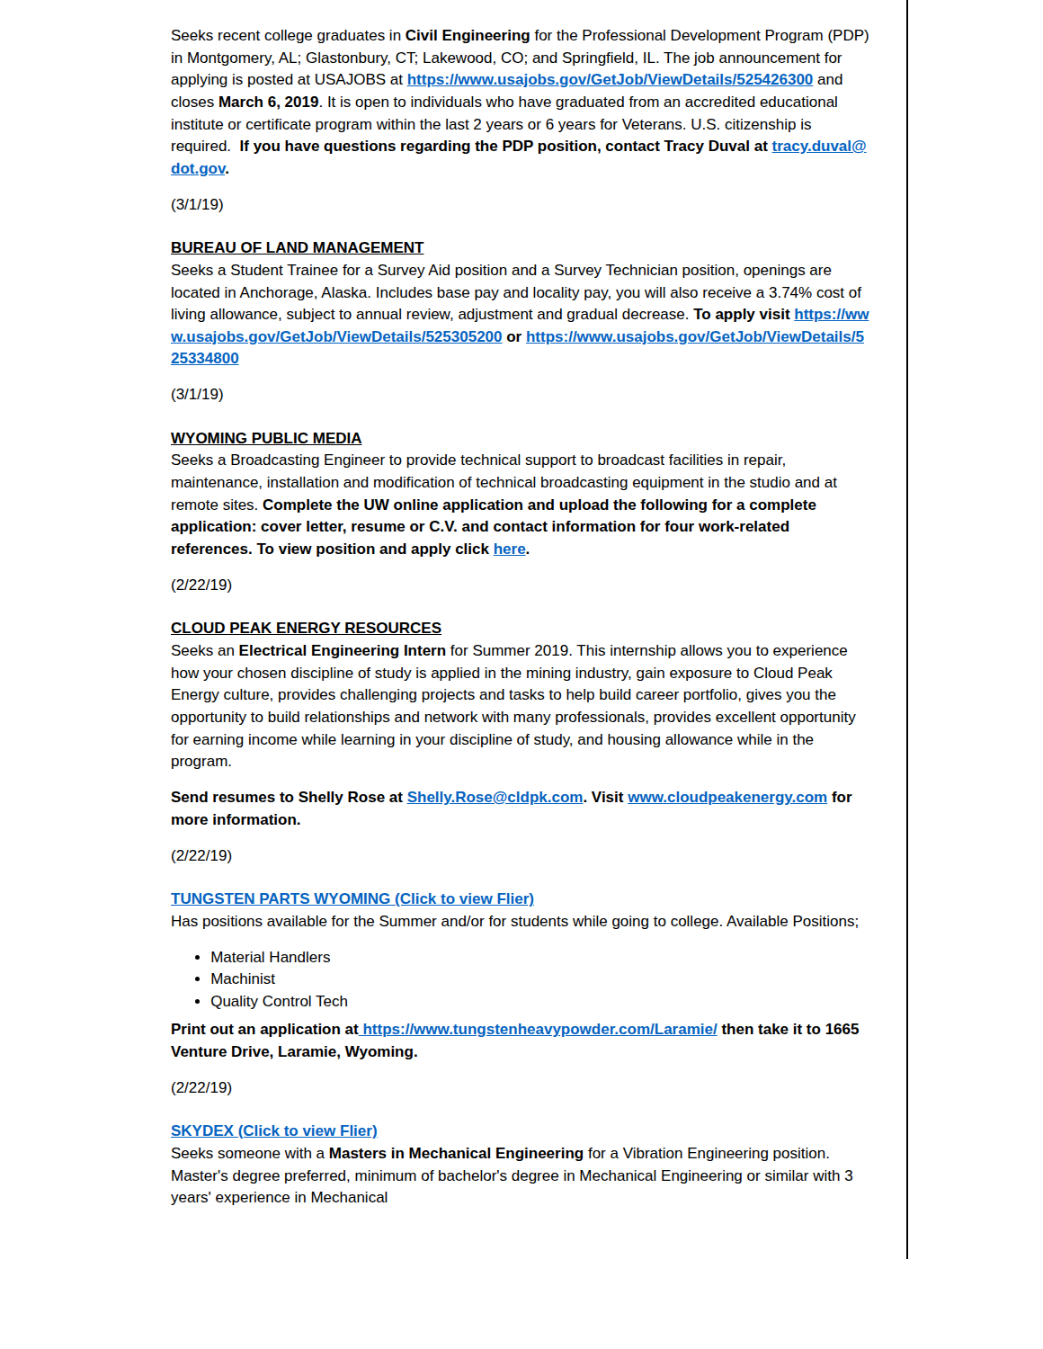Seeks recent college graduates in Civil Engineering for the Professional Development Program (PDP) in Montgomery, AL; Glastonbury, CT; Lakewood, CO; and Springfield, IL. The job announcement for applying is posted at USAJOBS at https://www.usajobs.gov/GetJob/ViewDetails/525426300 and closes March 6, 2019. It is open to individuals who have graduated from an accredited educational institute or certificate program within the last 2 years or 6 years for Veterans. U.S. citizenship is required. If you have questions regarding the PDP position, contact Tracy Duval at tracy.duval@dot.gov.
(3/1/19)
BUREAU OF LAND MANAGEMENT
Seeks a Student Trainee for a Survey Aid position and a Survey Technician position, openings are located in Anchorage, Alaska. Includes base pay and locality pay, you will also receive a 3.74% cost of living allowance, subject to annual review, adjustment and gradual decrease. To apply visit https://www.usajobs.gov/GetJob/ViewDetails/525305200 or https://www.usajobs.gov/GetJob/ViewDetails/525334800
(3/1/19)
WYOMING PUBLIC MEDIA
Seeks a Broadcasting Engineer to provide technical support to broadcast facilities in repair, maintenance, installation and modification of technical broadcasting equipment in the studio and at remote sites. Complete the UW online application and upload the following for a complete application: cover letter, resume or C.V. and contact information for four work-related references. To view position and apply click here.
(2/22/19)
CLOUD PEAK ENERGY RESOURCES
Seeks an Electrical Engineering Intern for Summer 2019. This internship allows you to experience how your chosen discipline of study is applied in the mining industry, gain exposure to Cloud Peak Energy culture, provides challenging projects and tasks to help build career portfolio, gives you the opportunity to build relationships and network with many professionals, provides excellent opportunity for earning income while learning in your discipline of study, and housing allowance while in the program.
Send resumes to Shelly Rose at Shelly.Rose@cldpk.com. Visit www.cloudpeakenergy.com for more information.
(2/22/19)
TUNGSTEN PARTS WYOMING (Click to view Flier)
Has positions available for the Summer and/or for students while going to college. Available Positions;
Material Handlers
Machinist
Quality Control Tech
Print out an application at https://www.tungstenheavypowder.com/Laramie/ then take it to 1665 Venture Drive, Laramie, Wyoming.
(2/22/19)
SKYDEX (Click to view Flier)
Seeks someone with a Masters in Mechanical Engineering for a Vibration Engineering position. Master's degree preferred, minimum of bachelor's degree in Mechanical Engineering or similar with 3 years' experience in Mechanical